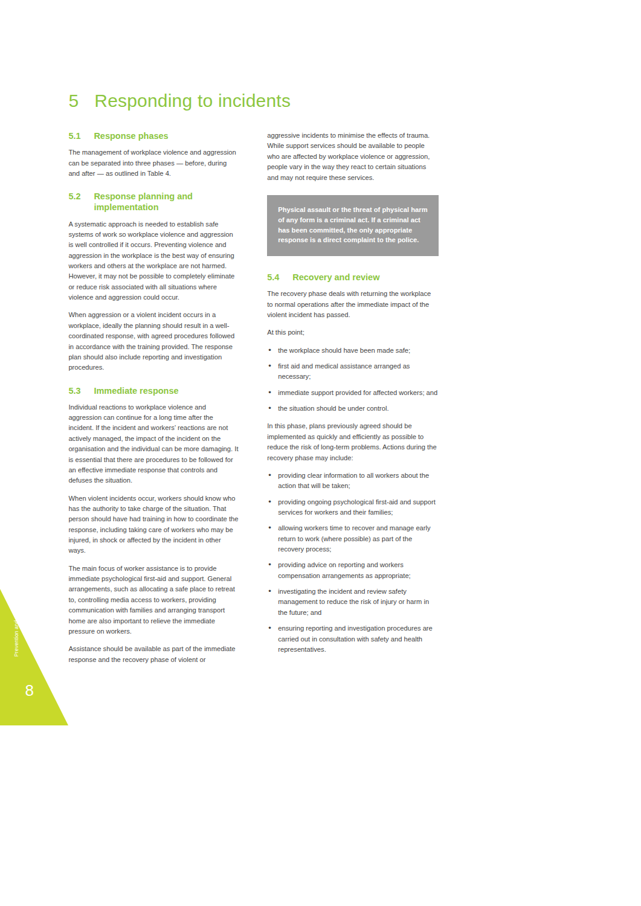5 Responding to incidents
5.1 Response phases
The management of workplace violence and aggression can be separated into three phases — before, during and after — as outlined in Table 4.
5.2 Response planning and implementation
A systematic approach is needed to establish safe systems of work so workplace violence and aggression is well controlled if it occurs. Preventing violence and aggression in the workplace is the best way of ensuring workers and others at the workplace are not harmed. However, it may not be possible to completely eliminate or reduce risk associated with all situations where violence and aggression could occur.
When aggression or a violent incident occurs in a workplace, ideally the planning should result in a well-coordinated response, with agreed procedures followed in accordance with the training provided. The response plan should also include reporting and investigation procedures.
5.3 Immediate response
Individual reactions to workplace violence and aggression can continue for a long time after the incident. If the incident and workers’ reactions are not actively managed, the impact of the incident on the organisation and the individual can be more damaging. It is essential that there are procedures to be followed for an effective immediate response that controls and defuses the situation.
When violent incidents occur, workers should know who has the authority to take charge of the situation. That person should have had training in how to coordinate the response, including taking care of workers who may be injured, in shock or affected by the incident in other ways.
The main focus of worker assistance is to provide immediate psychological first-aid and support. General arrangements, such as allocating a safe place to retreat to, controlling media access to workers, providing communication with families and arranging transport home are also important to relieve the immediate pressure on workers.
Assistance should be available as part of the immediate response and the recovery phase of violent or aggressive incidents to minimise the effects of trauma. While support services should be available to people who are affected by workplace violence or aggression, people vary in the way they react to certain situations and may not require these services.
Physical assault or the threat of physical harm of any form is a criminal act. If a criminal act has been committed, the only appropriate response is a direct complaint to the police.
5.4 Recovery and review
The recovery phase deals with returning the workplace to normal operations after the immediate impact of the violent incident has passed.
At this point;
the workplace should have been made safe;
first aid and medical assistance arranged as necessary;
immediate support provided for affected workers; and
the situation should be under control.
In this phase, plans previously agreed should be implemented as quickly and efficiently as possible to reduce the risk of long-term problems. Actions during the recovery phase may include:
providing clear information to all workers about the action that will be taken;
providing ongoing psychological first-aid and support services for workers and their families;
allowing workers time to recover and manage early return to work (where possible) as part of the recovery process;
providing advice on reporting and workers compensation arrangements as appropriate;
investigating the incident and review safety management to reduce the risk of injury or harm in the future; and
ensuring reporting and investigation procedures are carried out in consultation with safety and health representatives.
Prevention and management of violence, aggression and bullying at work - CODE OF PRACTICE
8